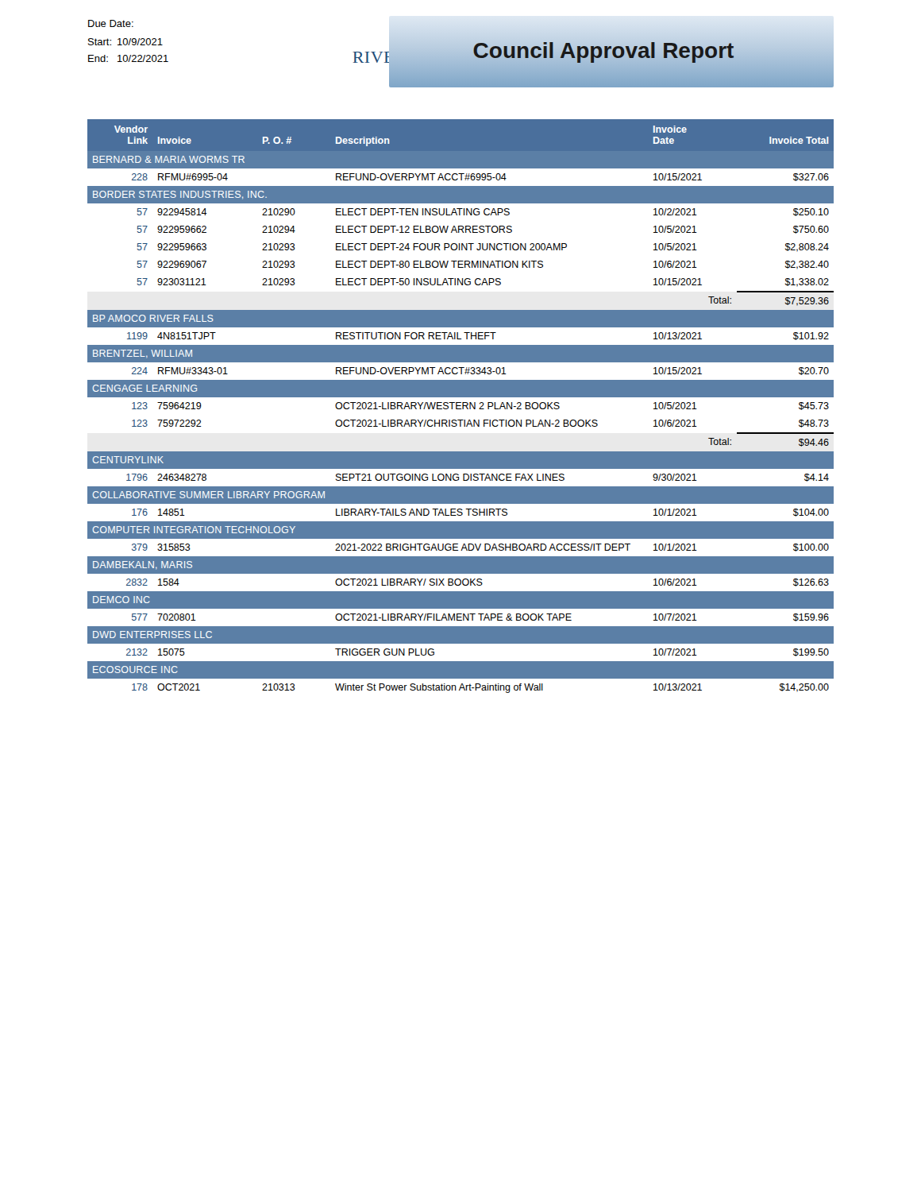Due Date:
| Start: | 10/9/2021 |
| End: | 10/22/2021 |
⟶
City of
RIVER FALLS
Council Approval Report
| Vendor Link | Invoice | P. O. # | Description | Invoice Date | Invoice Total |
| --- | --- | --- | --- | --- | --- |
| BERNARD & MARIA WORMS TR |
| 228 | RFMU#6995-04 | | REFUND-OVERPYMT ACCT#6995-04 | 10/15/2021 | $327.06 |
| BORDER STATES INDUSTRIES, INC. |
| 57 | 922945814 | 210290 | ELECT DEPT-TEN INSULATING CAPS | 10/2/2021 | $250.10 |
| 57 | 922959662 | 210294 | ELECT DEPT-12 ELBOW ARRESTORS | 10/5/2021 | $750.60 |
| 57 | 922959663 | 210293 | ELECT DEPT-24 FOUR POINT JUNCTION 200AMP | 10/5/2021 | $2,808.24 |
| 57 | 922969067 | 210293 | ELECT DEPT-80 ELBOW TERMINATION KITS | 10/6/2021 | $2,382.40 |
| 57 | 923031121 | 210293 | ELECT DEPT-50 INSULATING CAPS | 10/15/2021 | $1,338.02 |
| | | | | Total: | $7,529.36 |
| BP AMOCO RIVER FALLS |
| 1199 | 4N8151TJPT | | RESTITUTION FOR RETAIL THEFT | 10/13/2021 | $101.92 |
| BRENTZEL, WILLIAM |
| 224 | RFMU#3343-01 | | REFUND-OVERPYMT ACCT#3343-01 | 10/15/2021 | $20.70 |
| CENGAGE LEARNING |
| 123 | 75964219 | | OCT2021-LIBRARY/WESTERN 2 PLAN-2 BOOKS | 10/5/2021 | $45.73 |
| 123 | 75972292 | | OCT2021-LIBRARY/CHRISTIAN FICTION PLAN-2 BOOKS | 10/6/2021 | $48.73 |
| | | | | Total: | $94.46 |
| CENTURYLINK |
| 1796 | 246348278 | | SEPT21 OUTGOING LONG DISTANCE FAX LINES | 9/30/2021 | $4.14 |
| COLLABORATIVE SUMMER LIBRARY PROGRAM |
| 176 | 14851 | | LIBRARY-TAILS AND TALES TSHIRTS | 10/1/2021 | $104.00 |
| COMPUTER INTEGRATION TECHNOLOGY |
| 379 | 315853 | | 2021-2022 BRIGHTGAUGE ADV DASHBOARD ACCESS/IT DEPT | 10/1/2021 | $100.00 |
| DAMBEKALN, MARIS |
| 2832 | 1584 | | OCT2021 LIBRARY/ SIX BOOKS | 10/6/2021 | $126.63 |
| DEMCO INC |
| 577 | 7020801 | | OCT2021-LIBRARY/FILAMENT TAPE & BOOK TAPE | 10/7/2021 | $159.96 |
| DWD ENTERPRISES LLC |
| 2132 | 15075 | | TRIGGER GUN PLUG | 10/7/2021 | $199.50 |
| ECOSOURCE INC |
| 178 | OCT2021 | 210313 | Winter St Power Substation Art-Painting of Wall | 10/13/2021 | $14,250.00 |